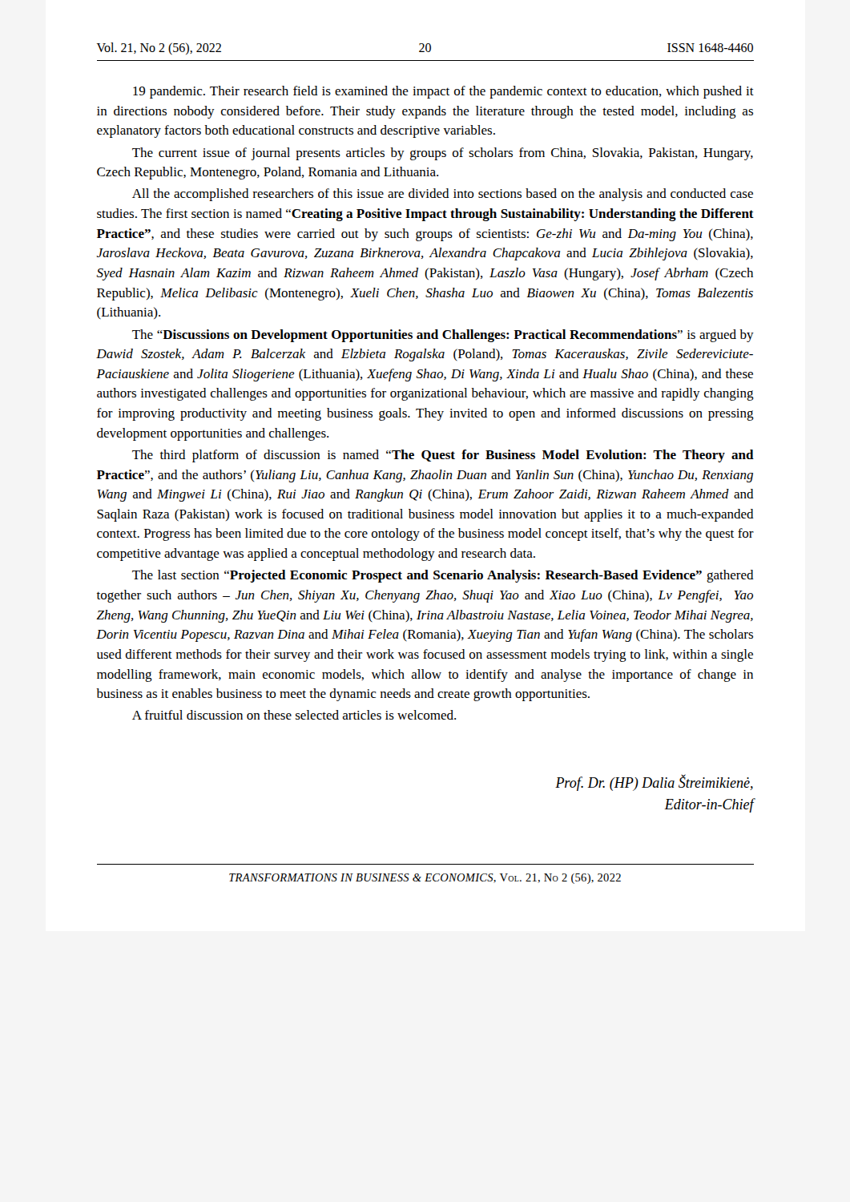Vol. 21, No 2 (56), 2022 20 ISSN 1648-4460
19 pandemic. Their research field is examined the impact of the pandemic context to education, which pushed it in directions nobody considered before. Their study expands the literature through the tested model, including as explanatory factors both educational constructs and descriptive variables.
The current issue of journal presents articles by groups of scholars from China, Slovakia, Pakistan, Hungary, Czech Republic, Montenegro, Poland, Romania and Lithuania.
All the accomplished researchers of this issue are divided into sections based on the analysis and conducted case studies. The first section is named “Creating a Positive Impact through Sustainability: Understanding the Different Practice”, and these studies were carried out by such groups of scientists: Ge-zhi Wu and Da-ming You (China), Jaroslava Heckova, Beata Gavurova, Zuzana Birknerova, Alexandra Chapcakova and Lucia Zbihlejova (Slovakia), Syed Hasnain Alam Kazim and Rizwan Raheem Ahmed (Pakistan), Laszlo Vasa (Hungary), Josef Abrham (Czech Republic), Melica Delibasic (Montenegro), Xueli Chen, Shasha Luo and Biaowen Xu (China), Tomas Balezentis (Lithuania).
The “Discussions on Development Opportunities and Challenges: Practical Recommendations” is argued by Dawid Szostek, Adam P. Balcerzak and Elzbieta Rogalska (Poland), Tomas Kacerauskas, Zivile Sedereviciute-Paciauskiene and Jolita Sliogeriene (Lithuania), Xuefeng Shao, Di Wang, Xinda Li and Hualu Shao (China), and these authors investigated challenges and opportunities for organizational behaviour, which are massive and rapidly changing for improving productivity and meeting business goals. They invited to open and informed discussions on pressing development opportunities and challenges.
The third platform of discussion is named “The Quest for Business Model Evolution: The Theory and Practice”, and the authors’ (Yuliang Liu, Canhua Kang, Zhaolin Duan and Yanlin Sun (China), Yunchao Du, Renxiang Wang and Mingwei Li (China), Rui Jiao and Rangkun Qi (China), Erum Zahoor Zaidi, Rizwan Raheem Ahmed and Saqlain Raza (Pakistan) work is focused on traditional business model innovation but applies it to a much-expanded context. Progress has been limited due to the core ontology of the business model concept itself, that’s why the quest for competitive advantage was applied a conceptual methodology and research data.
The last section “Projected Economic Prospect and Scenario Analysis: Research-Based Evidence” gathered together such authors – Jun Chen, Shiyan Xu, Chenyang Zhao, Shuqi Yao and Xiao Luo (China), Lv Pengfei, Yao Zheng, Wang Chunning, Zhu YueQin and Liu Wei (China), Irina Albastroiu Nastase, Lelia Voinea, Teodor Mihai Negrea, Dorin Vicentiu Popescu, Razvan Dina and Mihai Felea (Romania), Xueying Tian and Yufan Wang (China). The scholars used different methods for their survey and their work was focused on assessment models trying to link, within a single modelling framework, main economic models, which allow to identify and analyse the importance of change in business as it enables business to meet the dynamic needs and create growth opportunities.
A fruitful discussion on these selected articles is welcomed.
Prof. Dr. (HP) Dalia Štreimikienė,
Editor-in-Chief
TRANSFORMATIONS IN BUSINESS & ECONOMICS, Vol. 21, No 2 (56), 2022